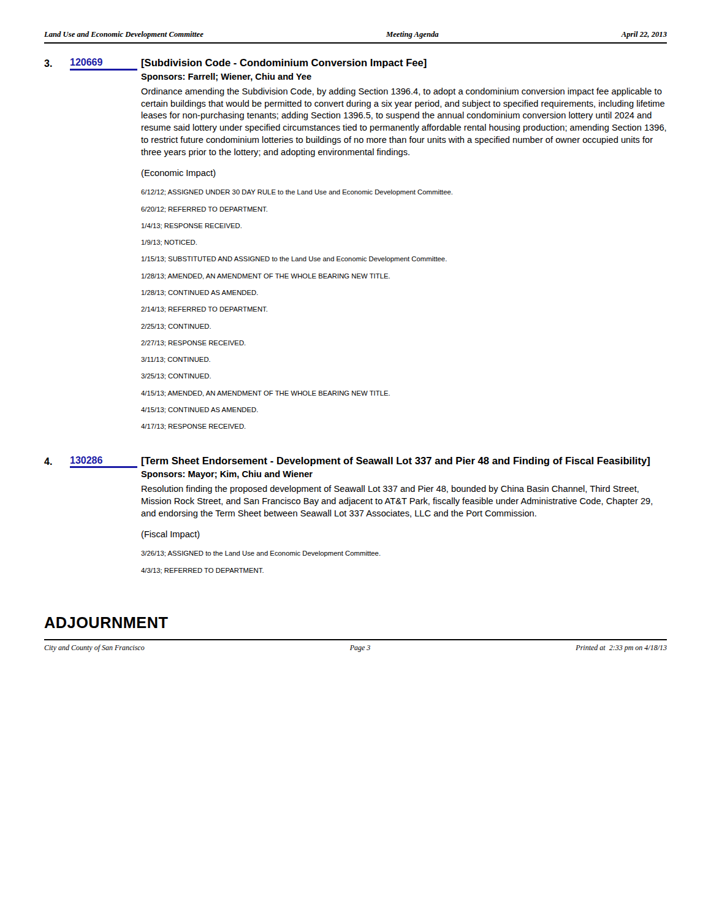Land Use and Economic Development Committee
Meeting Agenda
April 22, 2013
3.
120669
[Subdivision Code - Condominium Conversion Impact Fee]
Sponsors: Farrell; Wiener, Chiu and Yee
Ordinance amending the Subdivision Code, by adding Section 1396.4, to adopt a condominium conversion impact fee applicable to certain buildings that would be permitted to convert during a six year period, and subject to specified requirements, including lifetime leases for non-purchasing tenants; adding Section 1396.5, to suspend the annual condominium conversion lottery until 2024 and resume said lottery under specified circumstances tied to permanently affordable rental housing production; amending Section 1396, to restrict future condominium lotteries to buildings of no more than four units with a specified number of owner occupied units for three years prior to the lottery; and adopting environmental findings.
(Economic Impact)
6/12/12; ASSIGNED UNDER 30 DAY RULE to the Land Use and Economic Development Committee.
6/20/12; REFERRED TO DEPARTMENT.
1/4/13; RESPONSE RECEIVED.
1/9/13; NOTICED.
1/15/13; SUBSTITUTED AND ASSIGNED to the Land Use and Economic Development Committee.
1/28/13; AMENDED, AN AMENDMENT OF THE WHOLE BEARING NEW TITLE.
1/28/13; CONTINUED AS AMENDED.
2/14/13; REFERRED TO DEPARTMENT.
2/25/13; CONTINUED.
2/27/13; RESPONSE RECEIVED.
3/11/13; CONTINUED.
3/25/13; CONTINUED.
4/15/13; AMENDED, AN AMENDMENT OF THE WHOLE BEARING NEW TITLE.
4/15/13; CONTINUED AS AMENDED.
4/17/13; RESPONSE RECEIVED.
4.
130286
[Term Sheet Endorsement - Development of Seawall Lot 337 and Pier 48 and Finding of Fiscal Feasibility]
Sponsors: Mayor; Kim, Chiu and Wiener
Resolution finding the proposed development of Seawall Lot 337 and Pier 48, bounded by China Basin Channel, Third Street, Mission Rock Street, and San Francisco Bay and adjacent to AT&T Park, fiscally feasible under Administrative Code, Chapter 29, and endorsing the Term Sheet between Seawall Lot 337 Associates, LLC and the Port Commission.
(Fiscal Impact)
3/26/13; ASSIGNED to the Land Use and Economic Development Committee.
4/3/13; REFERRED TO DEPARTMENT.
ADJOURNMENT
City and County of San Francisco
Page 3
Printed at 2:33 pm on 4/18/13